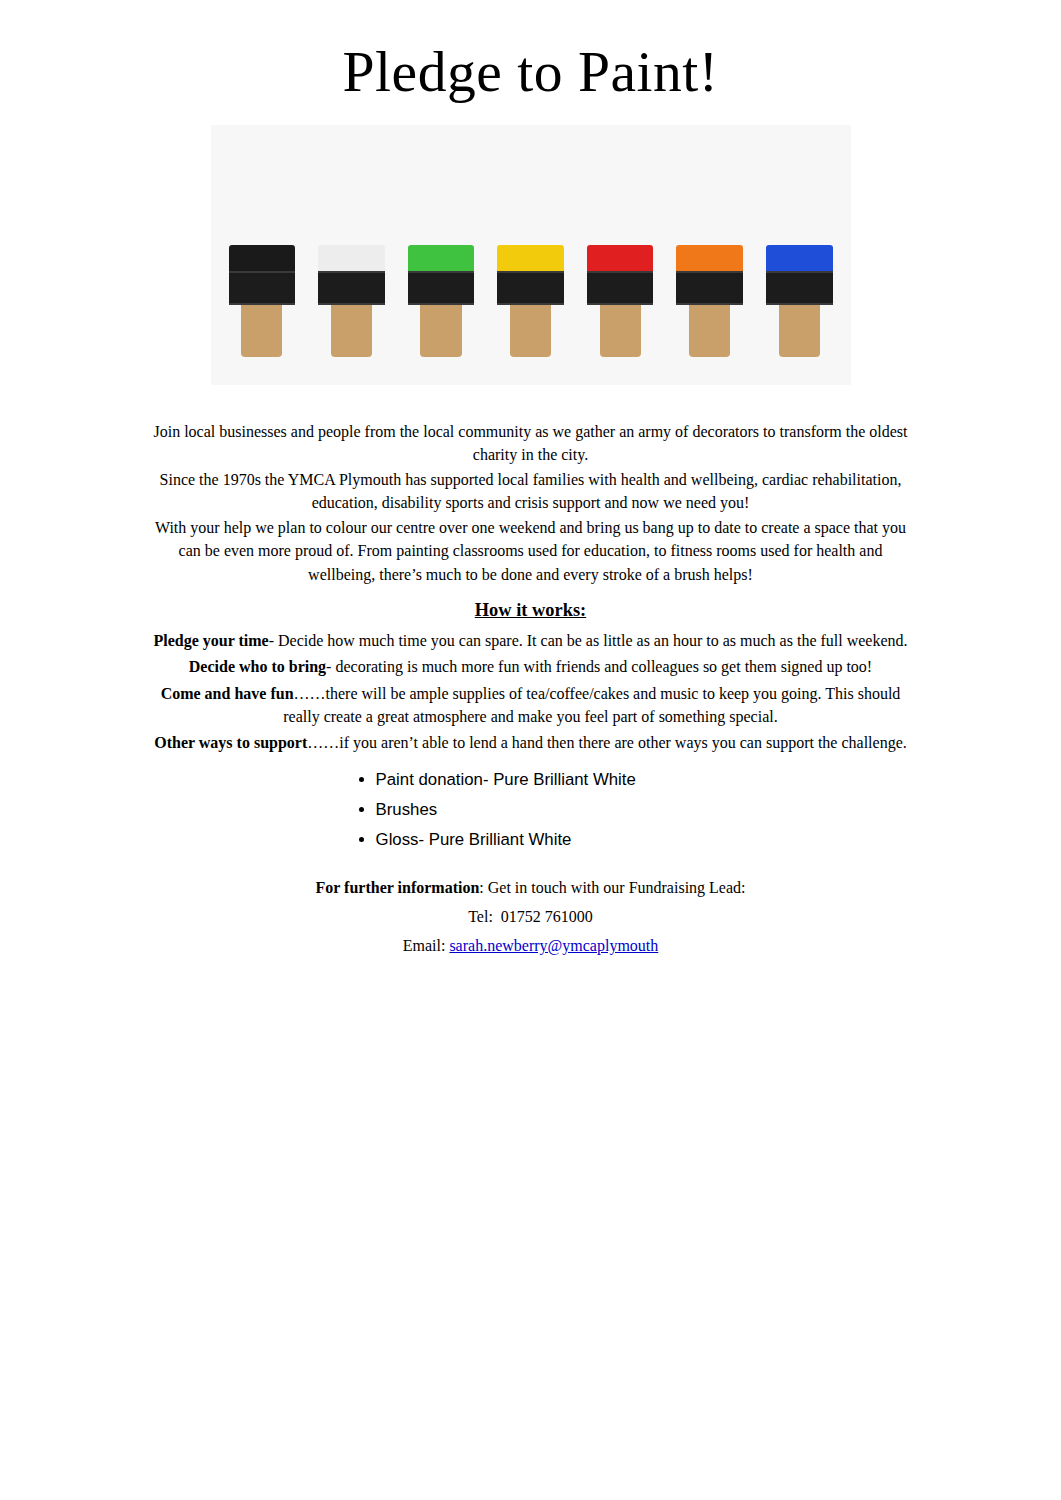Pledge to Paint!
Join local businesses and people from the local community as we gather an army of decorators to transform the oldest charity in the city.
Since the 1970s the YMCA Plymouth has supported local families with health and wellbeing, cardiac rehabilitation, education, disability sports and crisis support and now we need you!
With your help we plan to colour our centre over one weekend and bring us bang up to date to create a space that you can be even more proud of. From painting classrooms used for education, to fitness rooms used for health and wellbeing, there’s much to be done and every stroke of a brush helps!
How it works:
Pledge your time- Decide how much time you can spare. It can be as little as an hour to as much as the full weekend.
Decide who to bring- decorating is much more fun with friends and colleagues so get them signed up too!
Come and have fun……there will be ample supplies of tea/coffee/cakes and music to keep you going. This should really create a great atmosphere and make you feel part of something special.
Other ways to support……if you aren’t able to lend a hand then there are other ways you can support the challenge.
Paint donation- Pure Brilliant White
Brushes
Gloss- Pure Brilliant White
For further information: Get in touch with our Fundraising Lead:
Tel: 01752 761000
Email: sarah.newberry@ymcaplymouth